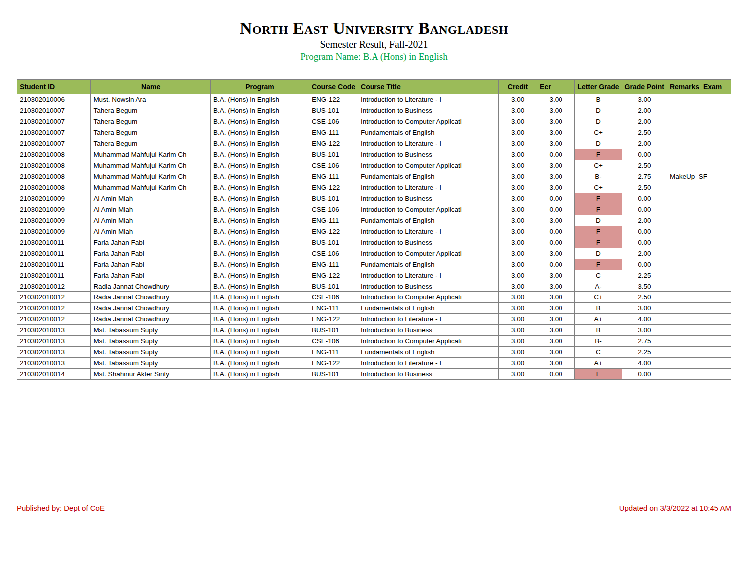North East University Bangladesh
Semester Result, Fall-2021
Program Name: B.A (Hons) in English
| Student ID | Name | Program | Course Code | Course Title | Credit | Ecr | Letter Grade | Grade Point | Remarks_Exam |
| --- | --- | --- | --- | --- | --- | --- | --- | --- | --- |
| 210302010006 | Must. Nowsin Ara | B.A. (Hons) in English | ENG-122 | Introduction to Literature - I | 3.00 | 3.00 | B | 3.00 | |
| 210302010007 | Tahera Begum | B.A. (Hons) in English | BUS-101 | Introduction to Business | 3.00 | 3.00 | D | 2.00 | |
| 210302010007 | Tahera Begum | B.A. (Hons) in English | CSE-106 | Introduction to Computer Applicati | 3.00 | 3.00 | D | 2.00 | |
| 210302010007 | Tahera Begum | B.A. (Hons) in English | ENG-111 | Fundamentals of English | 3.00 | 3.00 | C+ | 2.50 | |
| 210302010007 | Tahera Begum | B.A. (Hons) in English | ENG-122 | Introduction to Literature - I | 3.00 | 3.00 | D | 2.00 | |
| 210302010008 | Muhammad Mahfujul Karim Ch | B.A. (Hons) in English | BUS-101 | Introduction to Business | 3.00 | 0.00 | F | 0.00 | |
| 210302010008 | Muhammad Mahfujul Karim Ch | B.A. (Hons) in English | CSE-106 | Introduction to Computer Applicati | 3.00 | 3.00 | C+ | 2.50 | |
| 210302010008 | Muhammad Mahfujul Karim Ch | B.A. (Hons) in English | ENG-111 | Fundamentals of English | 3.00 | 3.00 | B- | 2.75 | MakeUp_SF |
| 210302010008 | Muhammad Mahfujul Karim Ch | B.A. (Hons) in English | ENG-122 | Introduction to Literature - I | 3.00 | 3.00 | C+ | 2.50 | |
| 210302010009 | Al Amin Miah | B.A. (Hons) in English | BUS-101 | Introduction to Business | 3.00 | 0.00 | F | 0.00 | |
| 210302010009 | Al Amin Miah | B.A. (Hons) in English | CSE-106 | Introduction to Computer Applicati | 3.00 | 0.00 | F | 0.00 | |
| 210302010009 | Al Amin Miah | B.A. (Hons) in English | ENG-111 | Fundamentals of English | 3.00 | 3.00 | D | 2.00 | |
| 210302010009 | Al Amin Miah | B.A. (Hons) in English | ENG-122 | Introduction to Literature - I | 3.00 | 0.00 | F | 0.00 | |
| 210302010011 | Faria Jahan Fabi | B.A. (Hons) in English | BUS-101 | Introduction to Business | 3.00 | 0.00 | F | 0.00 | |
| 210302010011 | Faria Jahan Fabi | B.A. (Hons) in English | CSE-106 | Introduction to Computer Applicati | 3.00 | 3.00 | D | 2.00 | |
| 210302010011 | Faria Jahan Fabi | B.A. (Hons) in English | ENG-111 | Fundamentals of English | 3.00 | 0.00 | F | 0.00 | |
| 210302010011 | Faria Jahan Fabi | B.A. (Hons) in English | ENG-122 | Introduction to Literature - I | 3.00 | 3.00 | C | 2.25 | |
| 210302010012 | Radia Jannat Chowdhury | B.A. (Hons) in English | BUS-101 | Introduction to Business | 3.00 | 3.00 | A- | 3.50 | |
| 210302010012 | Radia Jannat Chowdhury | B.A. (Hons) in English | CSE-106 | Introduction to Computer Applicati | 3.00 | 3.00 | C+ | 2.50 | |
| 210302010012 | Radia Jannat Chowdhury | B.A. (Hons) in English | ENG-111 | Fundamentals of English | 3.00 | 3.00 | B | 3.00 | |
| 210302010012 | Radia Jannat Chowdhury | B.A. (Hons) in English | ENG-122 | Introduction to Literature - I | 3.00 | 3.00 | A+ | 4.00 | |
| 210302010013 | Mst. Tabassum Supty | B.A. (Hons) in English | BUS-101 | Introduction to Business | 3.00 | 3.00 | B | 3.00 | |
| 210302010013 | Mst. Tabassum Supty | B.A. (Hons) in English | CSE-106 | Introduction to Computer Applicati | 3.00 | 3.00 | B- | 2.75 | |
| 210302010013 | Mst. Tabassum Supty | B.A. (Hons) in English | ENG-111 | Fundamentals of English | 3.00 | 3.00 | C | 2.25 | |
| 210302010013 | Mst. Tabassum Supty | B.A. (Hons) in English | ENG-122 | Introduction to Literature - I | 3.00 | 3.00 | A+ | 4.00 | |
| 210302010014 | Mst. Shahinur Akter Sinty | B.A. (Hons) in English | BUS-101 | Introduction to Business | 3.00 | 0.00 | F | 0.00 | |
Published by: Dept of CoE Updated on 3/3/2022 at 10:45 AM